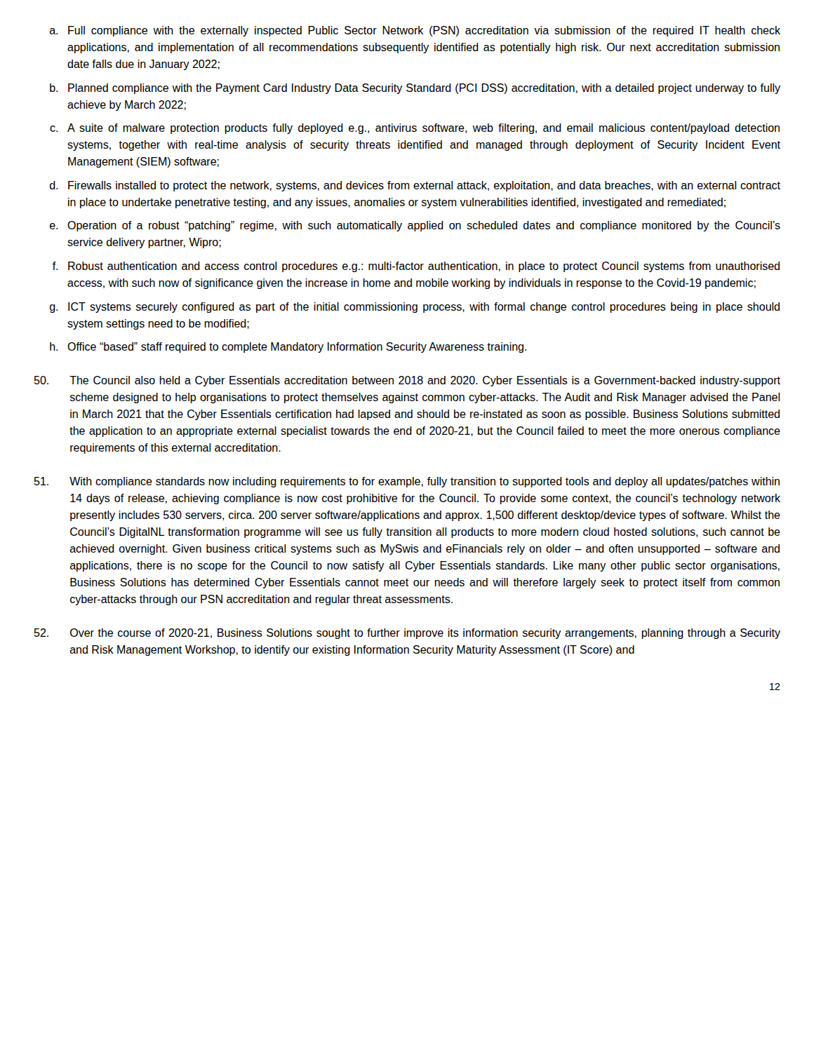Full compliance with the externally inspected Public Sector Network (PSN) accreditation via submission of the required IT health check applications, and implementation of all recommendations subsequently identified as potentially high risk. Our next accreditation submission date falls due in January 2022;
Planned compliance with the Payment Card Industry Data Security Standard (PCI DSS) accreditation, with a detailed project underway to fully achieve by March 2022;
A suite of malware protection products fully deployed e.g., antivirus software, web filtering, and email malicious content/payload detection systems, together with real-time analysis of security threats identified and managed through deployment of Security Incident Event Management (SIEM) software;
Firewalls installed to protect the network, systems, and devices from external attack, exploitation, and data breaches, with an external contract in place to undertake penetrative testing, and any issues, anomalies or system vulnerabilities identified, investigated and remediated;
Operation of a robust “patching” regime, with such automatically applied on scheduled dates and compliance monitored by the Council’s service delivery partner, Wipro;
Robust authentication and access control procedures e.g.: multi-factor authentication, in place to protect Council systems from unauthorised access, with such now of significance given the increase in home and mobile working by individuals in response to the Covid-19 pandemic;
ICT systems securely configured as part of the initial commissioning process, with formal change control procedures being in place should system settings need to be modified;
Office “based” staff required to complete Mandatory Information Security Awareness training.
The Council also held a Cyber Essentials accreditation between 2018 and 2020. Cyber Essentials is a Government-backed industry-support scheme designed to help organisations to protect themselves against common cyber-attacks. The Audit and Risk Manager advised the Panel in March 2021 that the Cyber Essentials certification had lapsed and should be re-instated as soon as possible. Business Solutions submitted the application to an appropriate external specialist towards the end of 2020-21, but the Council failed to meet the more onerous compliance requirements of this external accreditation.
With compliance standards now including requirements to for example, fully transition to supported tools and deploy all updates/patches within 14 days of release, achieving compliance is now cost prohibitive for the Council. To provide some context, the council’s technology network presently includes 530 servers, circa. 200 server software/applications and approx. 1,500 different desktop/device types of software. Whilst the Council’s DigitalNL transformation programme will see us fully transition all products to more modern cloud hosted solutions, such cannot be achieved overnight. Given business critical systems such as MySwis and eFinancials rely on older – and often unsupported – software and applications, there is no scope for the Council to now satisfy all Cyber Essentials standards. Like many other public sector organisations, Business Solutions has determined Cyber Essentials cannot meet our needs and will therefore largely seek to protect itself from common cyber-attacks through our PSN accreditation and regular threat assessments.
Over the course of 2020-21, Business Solutions sought to further improve its information security arrangements, planning through a Security and Risk Management Workshop, to identify our existing Information Security Maturity Assessment (IT Score) and
12